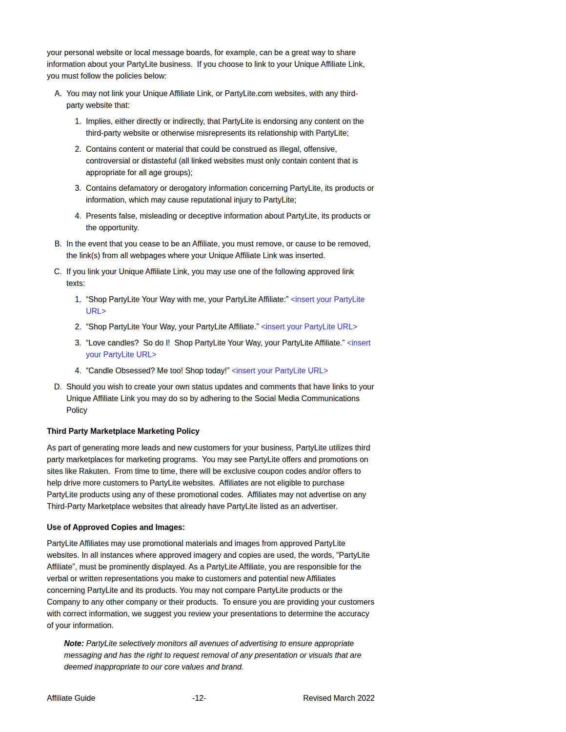your personal website or local message boards, for example, can be a great way to share information about your PartyLite business. If you choose to link to your Unique Affiliate Link, you must follow the policies below:
You may not link your Unique Affiliate Link, or PartyLite.com websites, with any third-party website that:
Implies, either directly or indirectly, that PartyLite is endorsing any content on the third-party website or otherwise misrepresents its relationship with PartyLite;
Contains content or material that could be construed as illegal, offensive, controversial or distasteful (all linked websites must only contain content that is appropriate for all age groups);
Contains defamatory or derogatory information concerning PartyLite, its products or information, which may cause reputational injury to PartyLite;
Presents false, misleading or deceptive information about PartyLite, its products or the opportunity.
In the event that you cease to be an Affiliate, you must remove, or cause to be removed, the link(s) from all webpages where your Unique Affiliate Link was inserted.
If you link your Unique Affiliate Link, you may use one of the following approved link texts:
“Shop PartyLite Your Way with me, your PartyLite Affiliate:” <insert your PartyLite URL>
“Shop PartyLite Your Way, your PartyLite Affiliate.” <insert your PartyLite URL>
“Love candles? So do I! Shop PartyLite Your Way, your PartyLite Affiliate.” <insert your PartyLite URL>
“Candle Obsessed? Me too! Shop today!” <insert your PartyLite URL>
Should you wish to create your own status updates and comments that have links to your Unique Affiliate Link you may do so by adhering to the Social Media Communications Policy
Third Party Marketplace Marketing Policy
As part of generating more leads and new customers for your business, PartyLite utilizes third party marketplaces for marketing programs. You may see PartyLite offers and promotions on sites like Rakuten. From time to time, there will be exclusive coupon codes and/or offers to help drive more customers to PartyLite websites. Affiliates are not eligible to purchase PartyLite products using any of these promotional codes. Affiliates may not advertise on any Third-Party Marketplace websites that already have PartyLite listed as an advertiser.
Use of Approved Copies and Images:
PartyLite Affiliates may use promotional materials and images from approved PartyLite websites. In all instances where approved imagery and copies are used, the words, “PartyLite Affiliate”, must be prominently displayed. As a PartyLite Affiliate, you are responsible for the verbal or written representations you make to customers and potential new Affiliates concerning PartyLite and its products. You may not compare PartyLite products or the Company to any other company or their products. To ensure you are providing your customers with correct information, we suggest you review your presentations to determine the accuracy of your information.
Note: PartyLite selectively monitors all avenues of advertising to ensure appropriate messaging and has the right to request removal of any presentation or visuals that are deemed inappropriate to our core values and brand.
Affiliate Guide -12- Revised March 2022